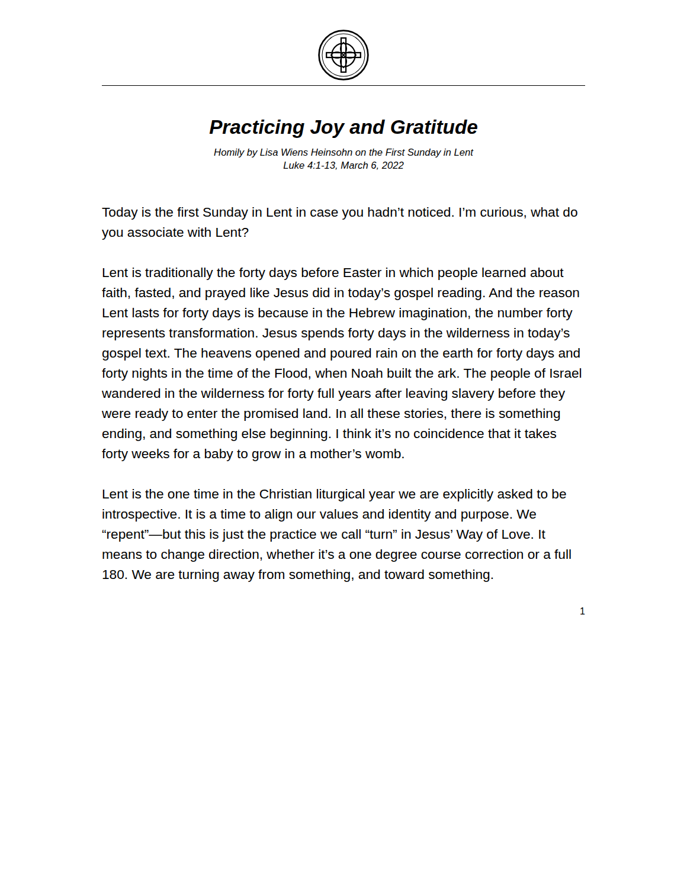Practicing Joy and Gratitude
Homily by Lisa Wiens Heinsohn on the First Sunday in Lent
Luke 4:1-13, March 6, 2022
Today is the first Sunday in Lent in case you hadn’t noticed. I’m curious, what do you associate with Lent?
Lent is traditionally the forty days before Easter in which people learned about faith, fasted, and prayed like Jesus did in today’s gospel reading. And the reason Lent lasts for forty days is because in the Hebrew imagination, the number forty represents transformation. Jesus spends forty days in the wilderness in today’s gospel text. The heavens opened and poured rain on the earth for forty days and forty nights in the time of the Flood, when Noah built the ark. The people of Israel wandered in the wilderness for forty full years after leaving slavery before they were ready to enter the promised land. In all these stories, there is something ending, and something else beginning. I think it’s no coincidence that it takes forty weeks for a baby to grow in a mother’s womb.
Lent is the one time in the Christian liturgical year we are explicitly asked to be introspective. It is a time to align our values and identity and purpose. We “repent”—but this is just the practice we call “turn” in Jesus’ Way of Love. It means to change direction, whether it’s a one degree course correction or a full 180. We are turning away from something, and toward something.
1